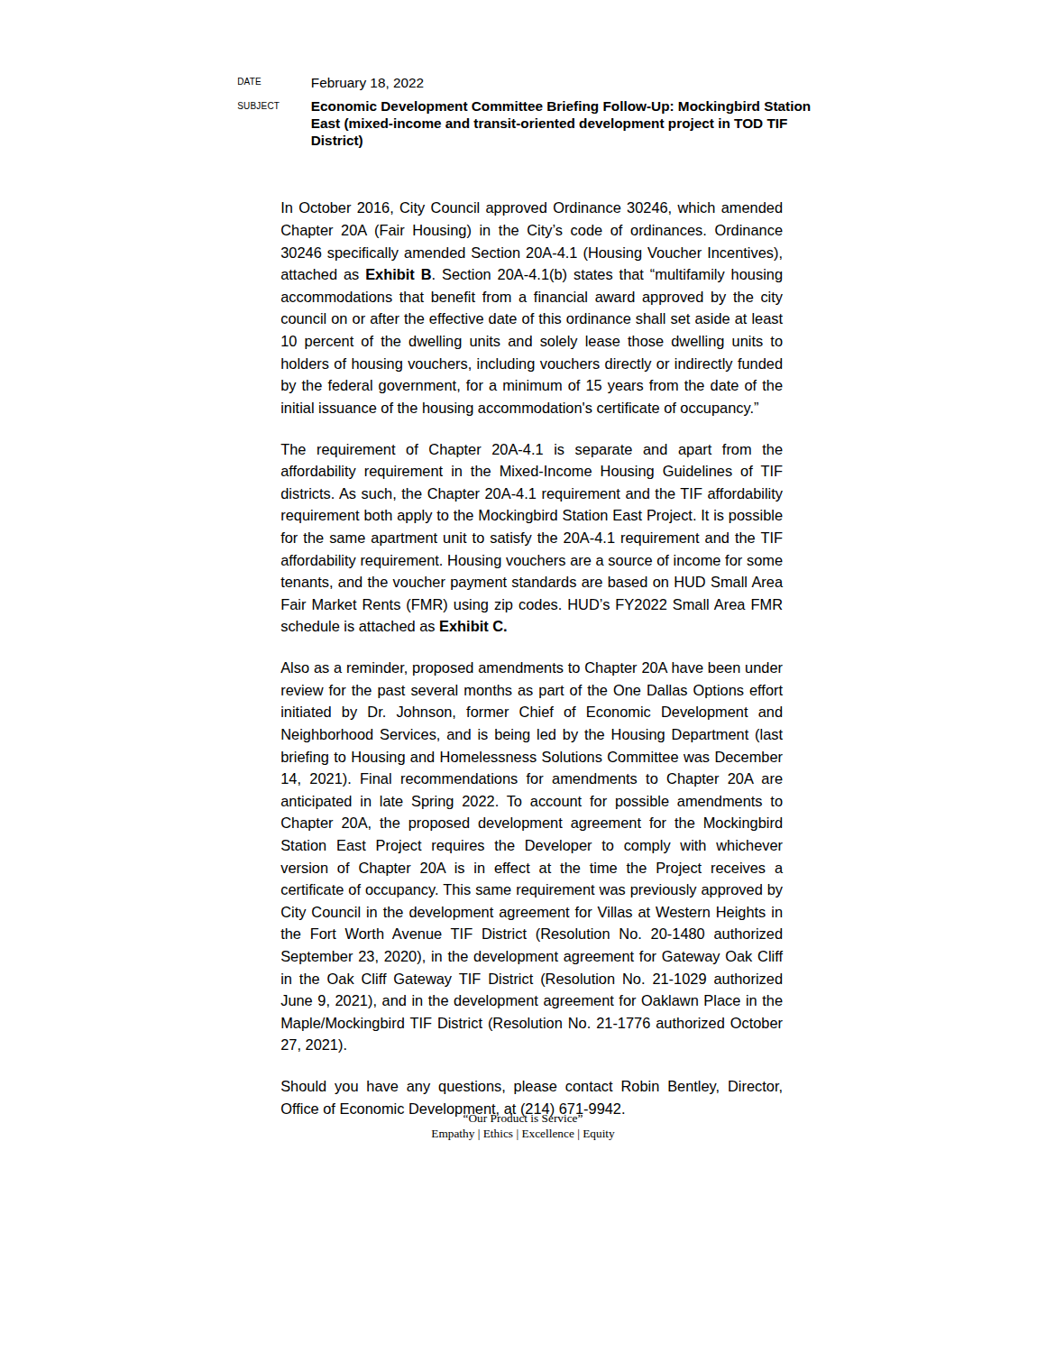Date
February 18, 2022
Subject
Economic Development Committee Briefing Follow-Up: Mockingbird Station East (mixed-income and transit-oriented development project in TOD TIF District)
In October 2016, City Council approved Ordinance 30246, which amended Chapter 20A (Fair Housing) in the City’s code of ordinances. Ordinance 30246 specifically amended Section 20A-4.1 (Housing Voucher Incentives), attached as Exhibit B. Section 20A-4.1(b) states that “multifamily housing accommodations that benefit from a financial award approved by the city council on or after the effective date of this ordinance shall set aside at least 10 percent of the dwelling units and solely lease those dwelling units to holders of housing vouchers, including vouchers directly or indirectly funded by the federal government, for a minimum of 15 years from the date of the initial issuance of the housing accommodation's certificate of occupancy.”
The requirement of Chapter 20A-4.1 is separate and apart from the affordability requirement in the Mixed-Income Housing Guidelines of TIF districts. As such, the Chapter 20A-4.1 requirement and the TIF affordability requirement both apply to the Mockingbird Station East Project. It is possible for the same apartment unit to satisfy the 20A-4.1 requirement and the TIF affordability requirement. Housing vouchers are a source of income for some tenants, and the voucher payment standards are based on HUD Small Area Fair Market Rents (FMR) using zip codes. HUD’s FY2022 Small Area FMR schedule is attached as Exhibit C.
Also as a reminder, proposed amendments to Chapter 20A have been under review for the past several months as part of the One Dallas Options effort initiated by Dr. Johnson, former Chief of Economic Development and Neighborhood Services, and is being led by the Housing Department (last briefing to Housing and Homelessness Solutions Committee was December 14, 2021). Final recommendations for amendments to Chapter 20A are anticipated in late Spring 2022. To account for possible amendments to Chapter 20A, the proposed development agreement for the Mockingbird Station East Project requires the Developer to comply with whichever version of Chapter 20A is in effect at the time the Project receives a certificate of occupancy. This same requirement was previously approved by City Council in the development agreement for Villas at Western Heights in the Fort Worth Avenue TIF District (Resolution No. 20-1480 authorized September 23, 2020), in the development agreement for Gateway Oak Cliff in the Oak Cliff Gateway TIF District (Resolution No. 21-1029 authorized June 9, 2021), and in the development agreement for Oaklawn Place in the Maple/Mockingbird TIF District (Resolution No. 21-1776 authorized October 27, 2021).
Should you have any questions, please contact Robin Bentley, Director, Office of Economic Development, at (214) 671-9942.
“Our Product is Service”
Empathy | Ethics | Excellence | Equity